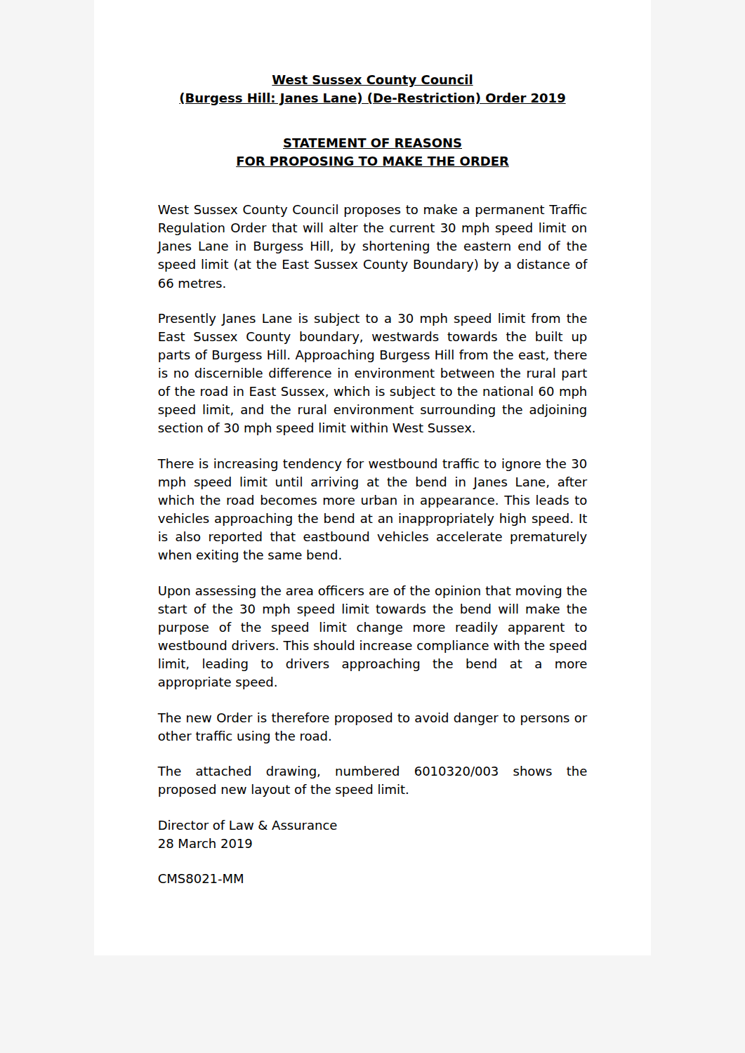West Sussex County Council (Burgess Hill: Janes Lane) (De-Restriction) Order 2019
STATEMENT OF REASONS FOR PROPOSING TO MAKE THE ORDER
West Sussex County Council proposes to make a permanent Traffic Regulation Order that will alter the current 30 mph speed limit on Janes Lane in Burgess Hill, by shortening the eastern end of the speed limit (at the East Sussex County Boundary) by a distance of 66 metres.
Presently Janes Lane is subject to a 30 mph speed limit from the East Sussex County boundary, westwards towards the built up parts of Burgess Hill. Approaching Burgess Hill from the east, there is no discernible difference in environment between the rural part of the road in East Sussex, which is subject to the national 60 mph speed limit, and the rural environment surrounding the adjoining section of 30 mph speed limit within West Sussex.
There is increasing tendency for westbound traffic to ignore the 30 mph speed limit until arriving at the bend in Janes Lane, after which the road becomes more urban in appearance. This leads to vehicles approaching the bend at an inappropriately high speed. It is also reported that eastbound vehicles accelerate prematurely when exiting the same bend.
Upon assessing the area officers are of the opinion that moving the start of the 30 mph speed limit towards the bend will make the purpose of the speed limit change more readily apparent to westbound drivers. This should increase compliance with the speed limit, leading to drivers approaching the bend at a more appropriate speed.
The new Order is therefore proposed to avoid danger to persons or other traffic using the road.
The attached drawing, numbered 6010320/003 shows the proposed new layout of the speed limit.
Director of Law & Assurance
28 March 2019
CMS8021-MM